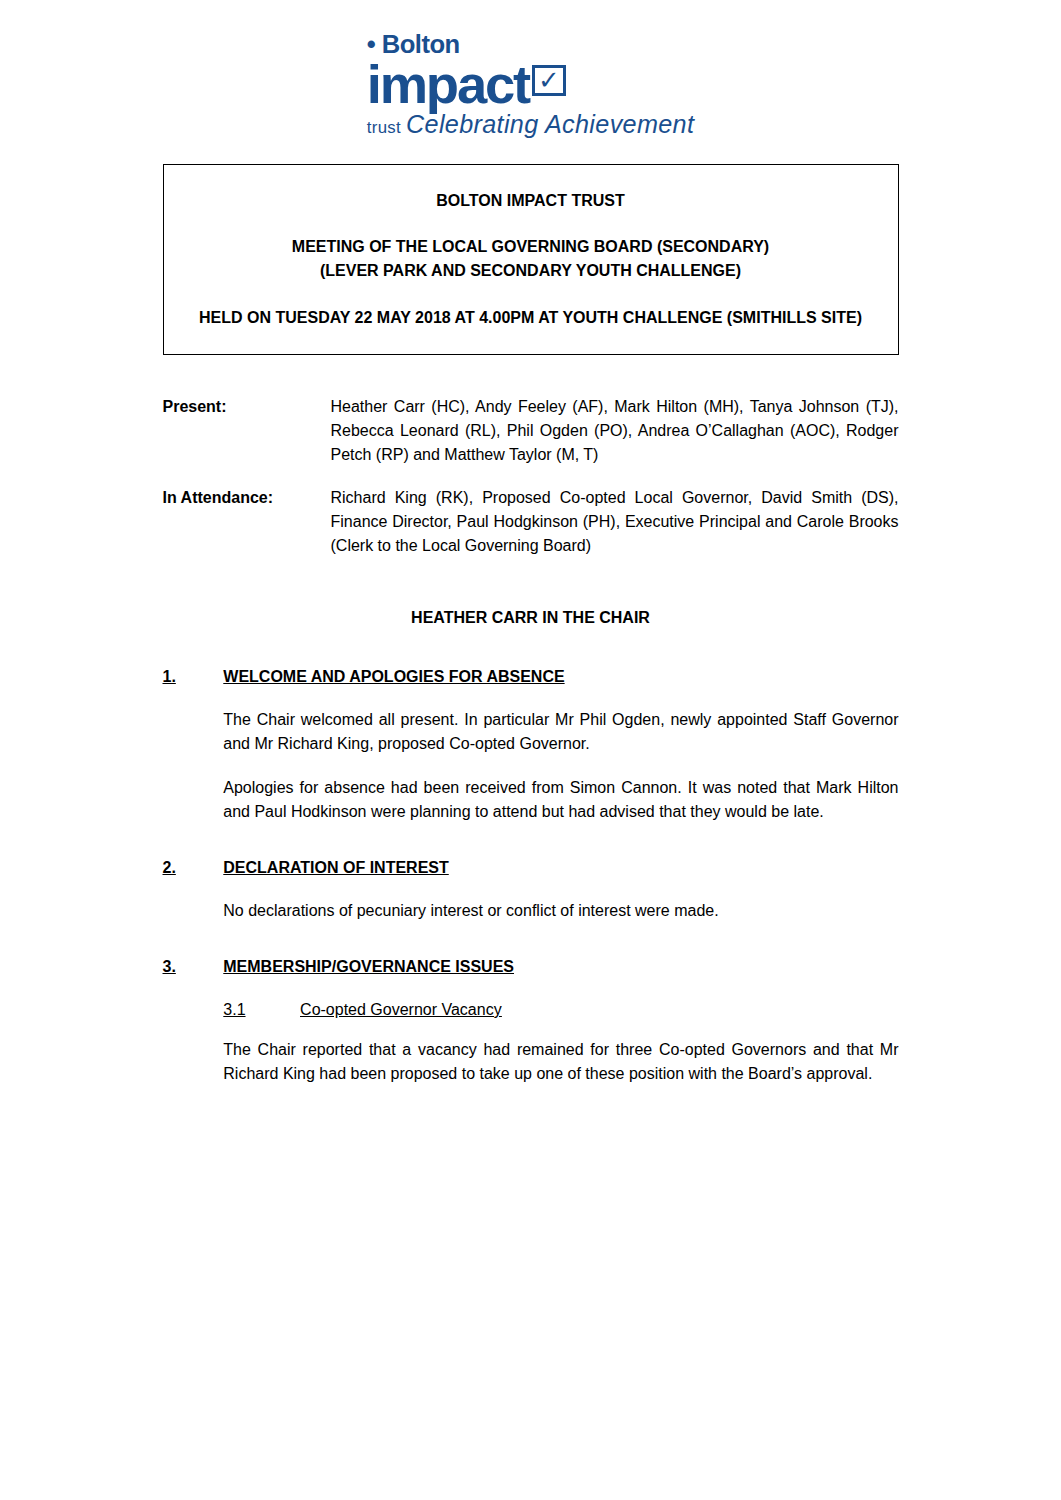• Bolton
impact✓
trust Celebrating Achievement
Bolton Impact Trust
Meeting of the Local Governing Board (Secondary)
(Lever Park and Secondary Youth Challenge)
Held on Tuesday 22 May 2018 at 4.00pm at Youth Challenge (Smithills Site)
| Present: | Heather Carr (HC), Andy Feeley (AF), Mark Hilton (MH), Tanya Johnson (TJ), Rebecca Leonard (RL), Phil Ogden (PO), Andrea O’Callaghan (AOC), Rodger Petch (RP) and Matthew Taylor (M, T) |
| In Attendance: | Richard King (RK), Proposed Co-opted Local Governor, David Smith (DS), Finance Director, Paul Hodgkinson (PH), Executive Principal and Carole Brooks (Clerk to the Local Governing Board) |
Heather Carr in the Chair
1. Welcome and Apologies for Absence
The Chair welcomed all present. In particular Mr Phil Ogden, newly appointed Staff Governor and Mr Richard King, proposed Co-opted Governor.
Apologies for absence had been received from Simon Cannon. It was noted that Mark Hilton and Paul Hodkinson were planning to attend but had advised that they would be late.
2. Declaration of Interest
No declarations of pecuniary interest or conflict of interest were made.
3. Membership/Governance Issues
3.1 Co-opted Governor Vacancy
The Chair reported that a vacancy had remained for three Co-opted Governors and that Mr Richard King had been proposed to take up one of these position with the Board’s approval.